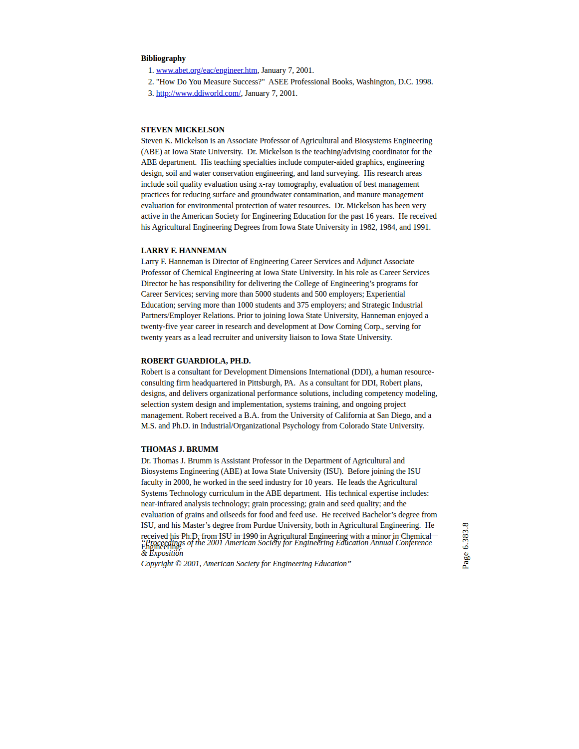Bibliography
www.abet.org/eac/engineer.htm, January 7, 2001.
"How Do You Measure Success?" ASEE Professional Books, Washington, D.C. 1998.
http://www.ddiworld.com/, January 7, 2001.
Steven Mickelson
Steven K. Mickelson is an Associate Professor of Agricultural and Biosystems Engineering (ABE) at Iowa State University. Dr. Mickelson is the teaching/advising coordinator for the ABE department. His teaching specialties include computer-aided graphics, engineering design, soil and water conservation engineering, and land surveying. His research areas include soil quality evaluation using x-ray tomography, evaluation of best management practices for reducing surface and groundwater contamination, and manure management evaluation for environmental protection of water resources. Dr. Mickelson has been very active in the American Society for Engineering Education for the past 16 years. He received his Agricultural Engineering Degrees from Iowa State University in 1982, 1984, and 1991.
Larry F. Hanneman
Larry F. Hanneman is Director of Engineering Career Services and Adjunct Associate Professor of Chemical Engineering at Iowa State University. In his role as Career Services Director he has responsibility for delivering the College of Engineering’s programs for Career Services; serving more than 5000 students and 500 employers; Experiential Education; serving more than 1000 students and 375 employers; and Strategic Industrial Partners/Employer Relations. Prior to joining Iowa State University, Hanneman enjoyed a twenty-five year career in research and development at Dow Corning Corp., serving for twenty years as a lead recruiter and university liaison to Iowa State University.
Robert Guardiola, Ph.D.
Robert is a consultant for Development Dimensions International (DDI), a human resource-consulting firm headquartered in Pittsburgh, PA. As a consultant for DDI, Robert plans, designs, and delivers organizational performance solutions, including competency modeling, selection system design and implementation, systems training, and ongoing project management. Robert received a B.A. from the University of California at San Diego, and a M.S. and Ph.D. in Industrial/Organizational Psychology from Colorado State University.
Thomas J. Brumm
Dr. Thomas J. Brumm is Assistant Professor in the Department of Agricultural and Biosystems Engineering (ABE) at Iowa State University (ISU). Before joining the ISU faculty in 2000, he worked in the seed industry for 10 years. He leads the Agricultural Systems Technology curriculum in the ABE department. His technical expertise includes: near-infrared analysis technology; grain processing; grain and seed quality; and the evaluation of grains and oilseeds for food and feed use. He received Bachelor’s degree from ISU, and his Master’s degree from Purdue University, both in Agricultural Engineering. He received his Ph.D. from ISU in 1990 in Agricultural Engineering with a minor in Chemical Engineering.
“Proceedings of the 2001 American Society for Engineering Education Annual Conference & Exposition
Copyright © 2001, American Society for Engineering Education”
Page 6.383.8